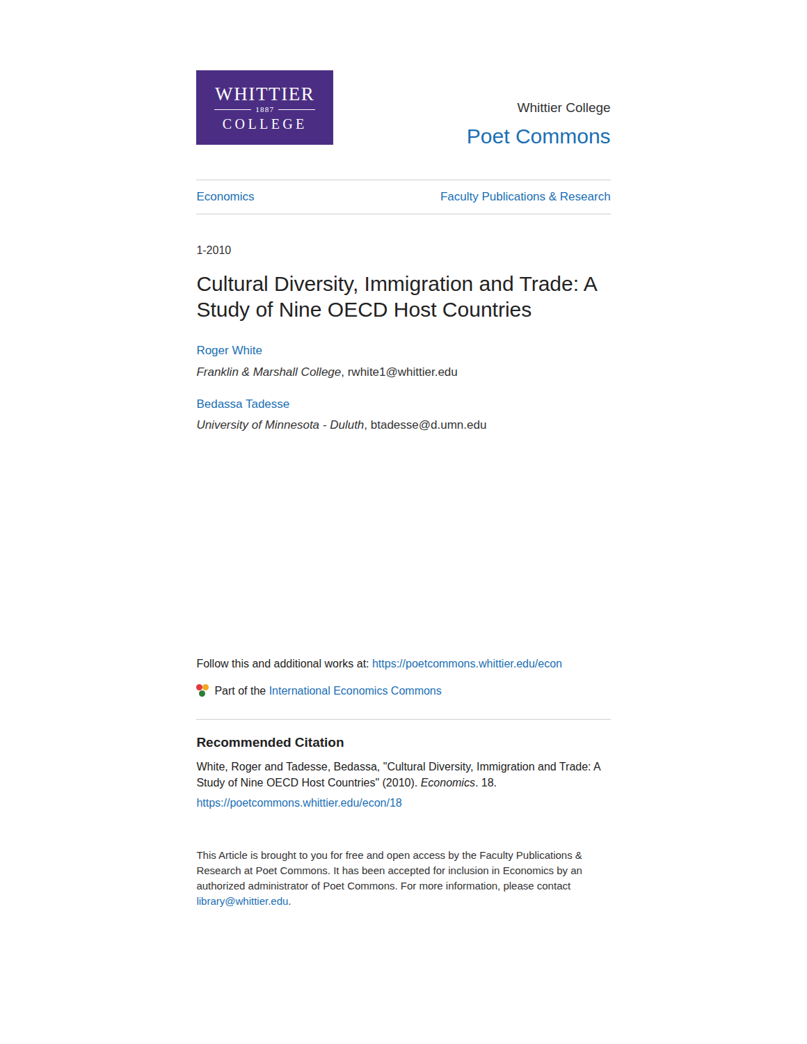WHITTIER
1887
COLLEGE
Whittier College
Poet Commons
Economics Faculty Publications & Research
1-2010
Cultural Diversity, Immigration and Trade: A Study of Nine OECD Host Countries
Roger White
Franklin & Marshall College, rwhite1@whittier.edu
Bedassa Tadesse
University of Minnesota - Duluth, btadesse@d.umn.edu
Follow this and additional works at: https://poetcommons.whittier.edu/econ
Part of the International Economics Commons
Recommended Citation
White, Roger and Tadesse, Bedassa, "Cultural Diversity, Immigration and Trade: A Study of Nine OECD Host Countries" (2010). Economics. 18.
https://poetcommons.whittier.edu/econ/18
This Article is brought to you for free and open access by the Faculty Publications & Research at Poet Commons. It has been accepted for inclusion in Economics by an authorized administrator of Poet Commons. For more information, please contact library@whittier.edu.